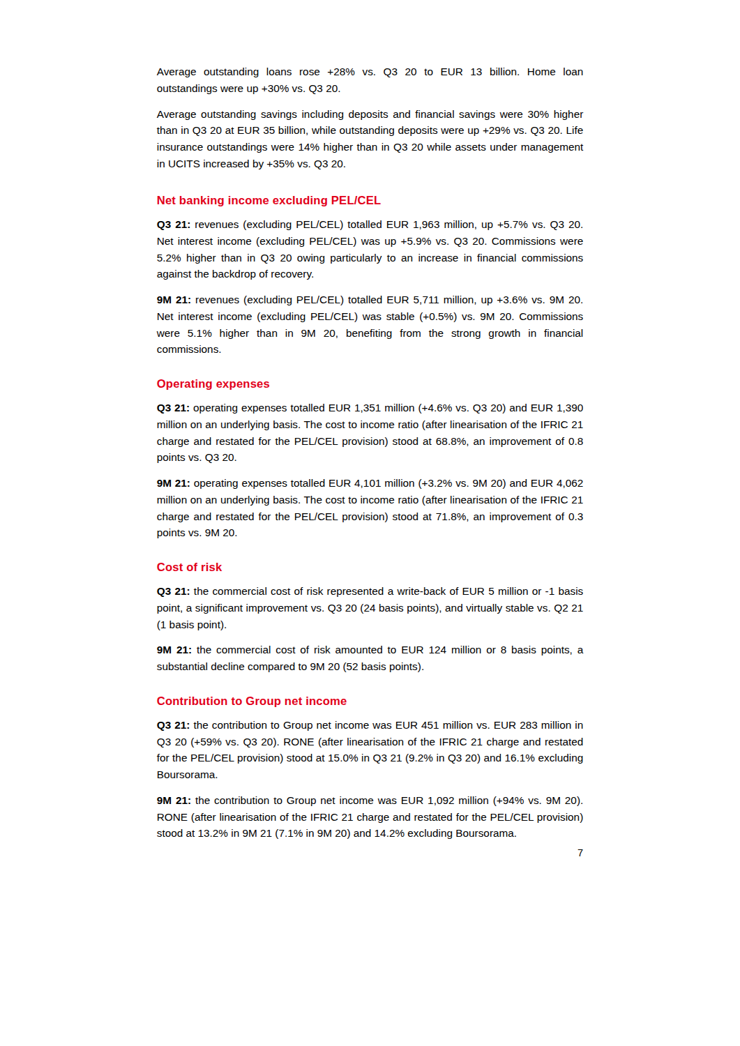Average outstanding loans rose +28% vs. Q3 20 to EUR 13 billion. Home loan outstandings were up +30% vs. Q3 20.
Average outstanding savings including deposits and financial savings were 30% higher than in Q3 20 at EUR 35 billion, while outstanding deposits were up +29% vs. Q3 20. Life insurance outstandings were 14% higher than in Q3 20 while assets under management in UCITS increased by +35% vs. Q3 20.
Net banking income excluding PEL/CEL
Q3 21: revenues (excluding PEL/CEL) totalled EUR 1,963 million, up +5.7% vs. Q3 20. Net interest income (excluding PEL/CEL) was up +5.9% vs. Q3 20. Commissions were 5.2% higher than in Q3 20 owing particularly to an increase in financial commissions against the backdrop of recovery.
9M 21: revenues (excluding PEL/CEL) totalled EUR 5,711 million, up +3.6% vs. 9M 20. Net interest income (excluding PEL/CEL) was stable (+0.5%) vs. 9M 20. Commissions were 5.1% higher than in 9M 20, benefiting from the strong growth in financial commissions.
Operating expenses
Q3 21: operating expenses totalled EUR 1,351 million (+4.6% vs. Q3 20) and EUR 1,390 million on an underlying basis. The cost to income ratio (after linearisation of the IFRIC 21 charge and restated for the PEL/CEL provision) stood at 68.8%, an improvement of 0.8 points vs. Q3 20.
9M 21: operating expenses totalled EUR 4,101 million (+3.2% vs. 9M 20) and EUR 4,062 million on an underlying basis. The cost to income ratio (after linearisation of the IFRIC 21 charge and restated for the PEL/CEL provision) stood at 71.8%, an improvement of 0.3 points vs. 9M 20.
Cost of risk
Q3 21: the commercial cost of risk represented a write-back of EUR 5 million or -1 basis point, a significant improvement vs. Q3 20 (24 basis points), and virtually stable vs. Q2 21 (1 basis point).
9M 21: the commercial cost of risk amounted to EUR 124 million or 8 basis points, a substantial decline compared to 9M 20 (52 basis points).
Contribution to Group net income
Q3 21: the contribution to Group net income was EUR 451 million vs. EUR 283 million in Q3 20 (+59% vs. Q3 20). RONE (after linearisation of the IFRIC 21 charge and restated for the PEL/CEL provision) stood at 15.0% in Q3 21 (9.2% in Q3 20) and 16.1% excluding Boursorama.
9M 21: the contribution to Group net income was EUR 1,092 million (+94% vs. 9M 20). RONE (after linearisation of the IFRIC 21 charge and restated for the PEL/CEL provision) stood at 13.2% in 9M 21 (7.1% in 9M 20) and 14.2% excluding Boursorama.
7